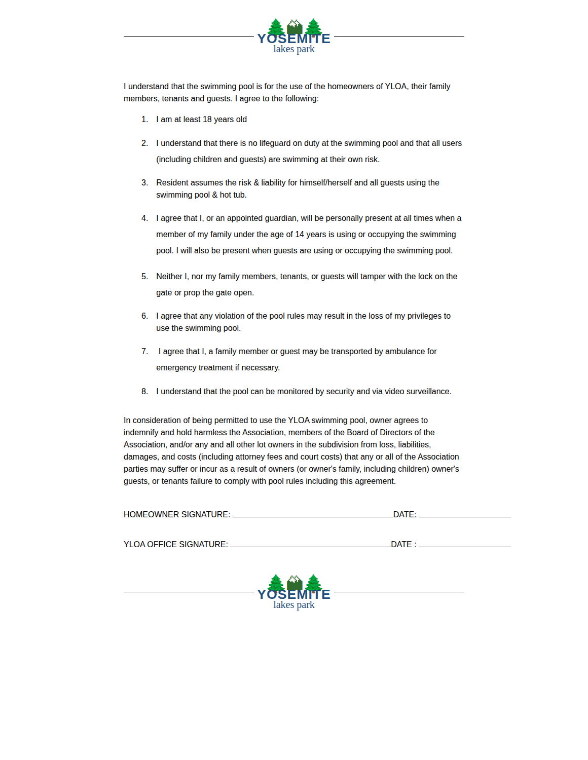🌲🏔🌲 YOSEMITE lakes park
I understand that the swimming pool is for the use of the homeowners of YLOA, their family members, tenants and guests. I agree to the following:
I am at least 18 years old
I understand that there is no lifeguard on duty at the swimming pool and that all users (including children and guests) are swimming at their own risk.
Resident assumes the risk & liability for himself/herself and all guests using the swimming pool & hot tub.
I agree that I, or an appointed guardian, will be personally present at all times when a member of my family under the age of 14 years is using or occupying the swimming pool. I will also be present when guests are using or occupying the swimming pool.
Neither I, nor my family members, tenants, or guests will tamper with the lock on the gate or prop the gate open.
I agree that any violation of the pool rules may result in the loss of my privileges to use the swimming pool.
I agree that I, a family member or guest may be transported by ambulance for emergency treatment if necessary.
I understand that the pool can be monitored by security and via video surveillance.
In consideration of being permitted to use the YLOA swimming pool, owner agrees to indemnify and hold harmless the Association, members of the Board of Directors of the Association, and/or any and all other lot owners in the subdivision from loss, liabilities, damages, and costs (including attorney fees and court costs) that any or all of the Association parties may suffer or incur as a result of owners (or owner's family, including children) owner's guests, or tenants failure to comply with pool rules including this agreement.
HOMEOWNER SIGNATURE:
DATE:
YLOA OFFICE SIGNATURE:
DATE :
🌲🏔🌲 YOSEMITE lakes park